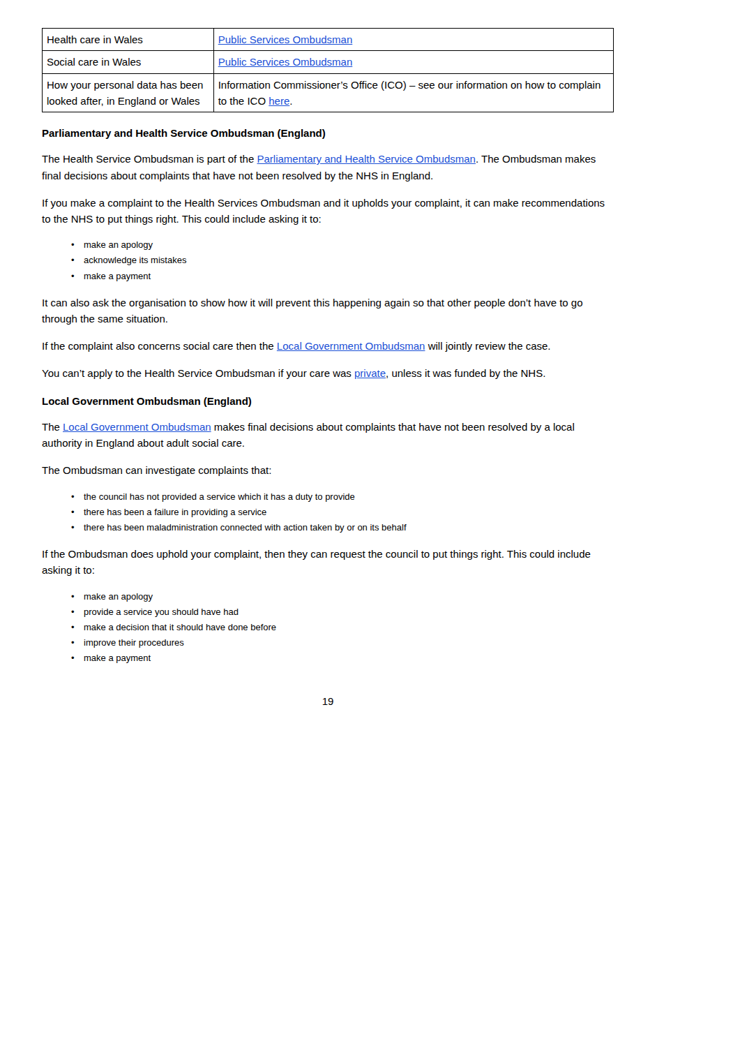| Health care in Wales | Public Services Ombudsman |
| Social care in Wales | Public Services Ombudsman |
| How your personal data has been looked after, in England or Wales | Information Commissioner’s Office (ICO) – see our information on how to complain to the ICO here . |
Parliamentary and Health Service Ombudsman (England)
The Health Service Ombudsman is part of the Parliamentary and Health Service Ombudsman. The Ombudsman makes final decisions about complaints that have not been resolved by the NHS in England.
If you make a complaint to the Health Services Ombudsman and it upholds your complaint, it can make recommendations to the NHS to put things right. This could include asking it to:
make an apology
acknowledge its mistakes
make a payment
It can also ask the organisation to show how it will prevent this happening again so that other people don’t have to go through the same situation.
If the complaint also concerns social care then the Local Government Ombudsman will jointly review the case.
You can’t apply to the Health Service Ombudsman if your care was private, unless it was funded by the NHS.
Local Government Ombudsman (England)
The Local Government Ombudsman makes final decisions about complaints that have not been resolved by a local authority in England about adult social care.
The Ombudsman can investigate complaints that:
the council has not provided a service which it has a duty to provide
there has been a failure in providing a service
there has been maladministration connected with action taken by or on its behalf
If the Ombudsman does uphold your complaint, then they can request the council to put things right. This could include asking it to:
make an apology
provide a service you should have had
make a decision that it should have done before
improve their procedures
make a payment
19